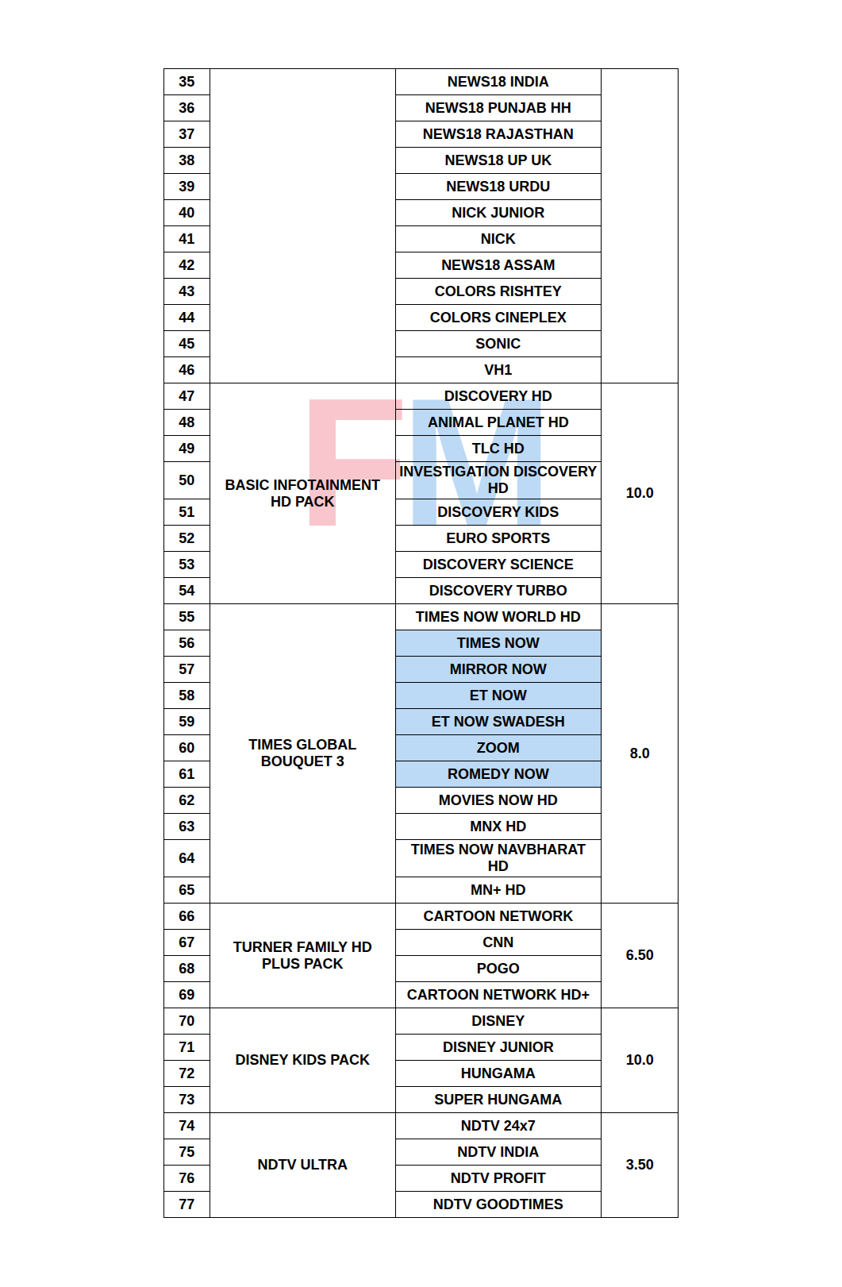FM
| 35 | | NEWS18 INDIA | |
| 36 | NEWS18 PUNJAB HH |
| 37 | NEWS18 RAJASTHAN |
| 38 | NEWS18 UP UK |
| 39 | NEWS18 URDU |
| 40 | NICK JUNIOR |
| 41 | NICK |
| 42 | NEWS18 ASSAM |
| 43 | COLORS RISHTEY |
| 44 | COLORS CINEPLEX |
| 45 | SONIC |
| 46 | VH1 |
| 47 | BASIC INFOTAINMENT HD PACK | DISCOVERY HD | 10.0 |
| 48 | ANIMAL PLANET HD |
| 49 | TLC HD |
| 50 | INVESTIGATION DISCOVERY HD |
| 51 | DISCOVERY KIDS |
| 52 | EURO SPORTS |
| 53 | DISCOVERY SCIENCE |
| 54 | DISCOVERY TURBO |
| 55 | TIMES GLOBAL BOUQUET 3 | TIMES NOW WORLD HD | 8.0 |
| 56 | TIMES NOW |
| 57 | MIRROR NOW |
| 58 | ET NOW |
| 59 | ET NOW SWADESH |
| 60 | ZOOM |
| 61 | ROMEDY NOW |
| 62 | MOVIES NOW HD |
| 63 | MNX HD |
| 64 | TIMES NOW NAVBHARAT HD |
| 65 | MN+ HD |
| 66 | TURNER FAMILY HD PLUS PACK | CARTOON NETWORK | 6.50 |
| 67 | CNN |
| 68 | POGO |
| 69 | CARTOON NETWORK HD+ |
| 70 | DISNEY KIDS PACK | DISNEY | 10.0 |
| 71 | DISNEY JUNIOR |
| 72 | HUNGAMA |
| 73 | SUPER HUNGAMA |
| 74 | NDTV ULTRA | NDTV 24x7 | 3.50 |
| 75 | NDTV INDIA |
| 76 | NDTV PROFIT |
| 77 | NDTV GOODTIMES |